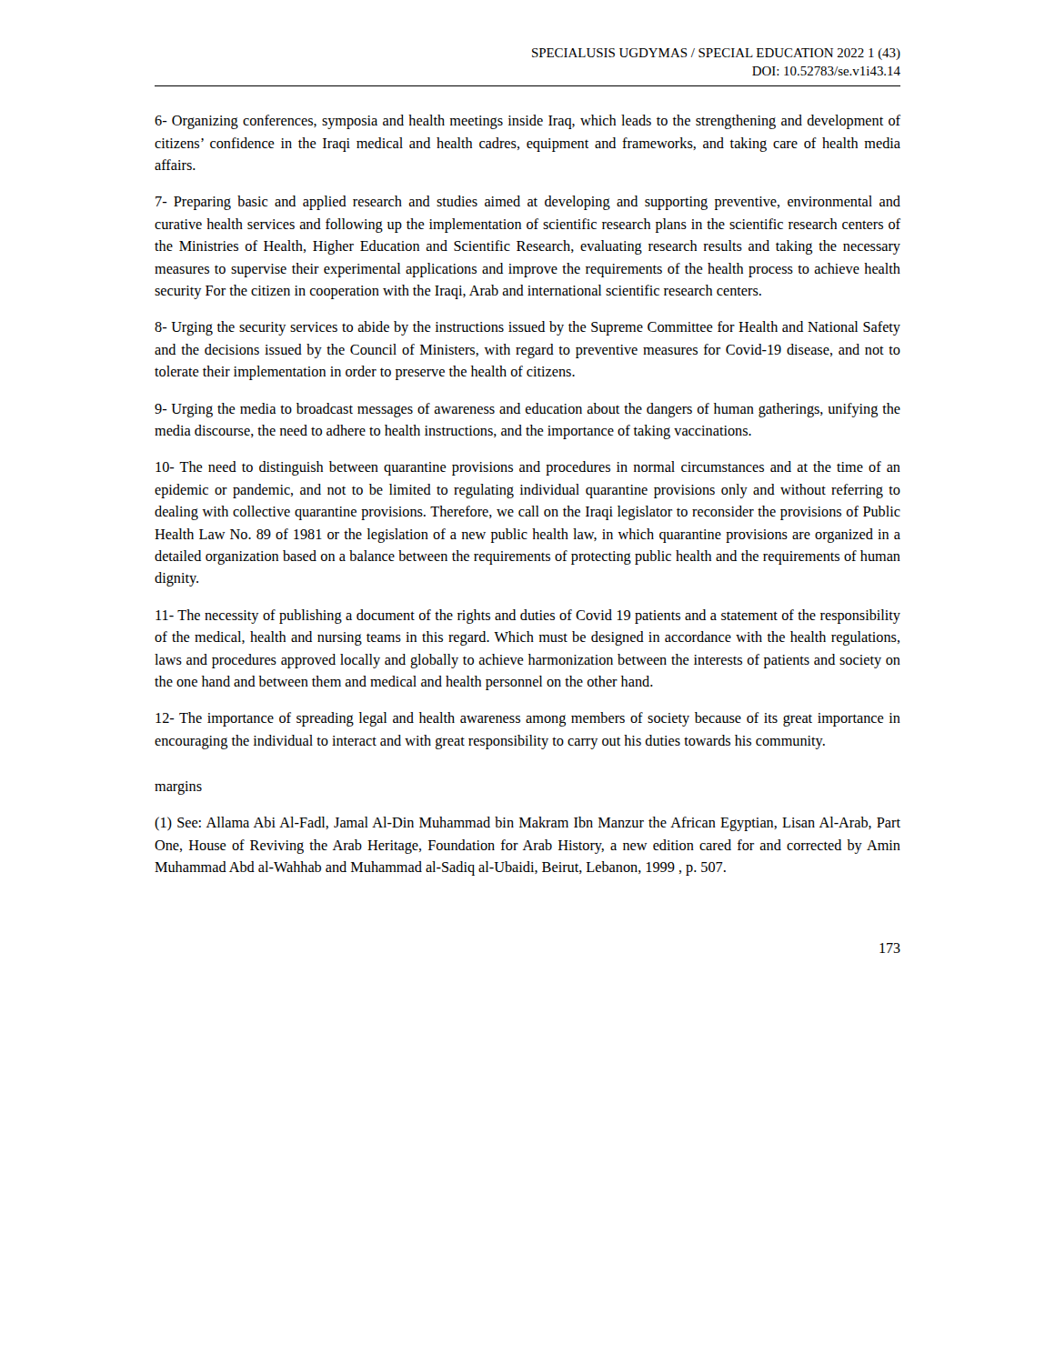SPECIALUSIS UGDYMAS / SPECIAL EDUCATION 2022 1 (43) DOI: 10.52783/se.v1i43.14
6- Organizing conferences, symposia and health meetings inside Iraq, which leads to the strengthening and development of citizens’ confidence in the Iraqi medical and health cadres, equipment and frameworks, and taking care of health media affairs.
7- Preparing basic and applied research and studies aimed at developing and supporting preventive, environmental and curative health services and following up the implementation of scientific research plans in the scientific research centers of the Ministries of Health, Higher Education and Scientific Research, evaluating research results and taking the necessary measures to supervise their experimental applications and improve the requirements of the health process to achieve health security For the citizen in cooperation with the Iraqi, Arab and international scientific research centers.
8- Urging the security services to abide by the instructions issued by the Supreme Committee for Health and National Safety and the decisions issued by the Council of Ministers, with regard to preventive measures for Covid-19 disease, and not to tolerate their implementation in order to preserve the health of citizens.
9- Urging the media to broadcast messages of awareness and education about the dangers of human gatherings, unifying the media discourse, the need to adhere to health instructions, and the importance of taking vaccinations.
10- The need to distinguish between quarantine provisions and procedures in normal circumstances and at the time of an epidemic or pandemic, and not to be limited to regulating individual quarantine provisions only and without referring to dealing with collective quarantine provisions. Therefore, we call on the Iraqi legislator to reconsider the provisions of Public Health Law No. 89 of 1981 or the legislation of a new public health law, in which quarantine provisions are organized in a detailed organization based on a balance between the requirements of protecting public health and the requirements of human dignity.
11- The necessity of publishing a document of the rights and duties of Covid 19 patients and a statement of the responsibility of the medical, health and nursing teams in this regard. Which must be designed in accordance with the health regulations, laws and procedures approved locally and globally to achieve harmonization between the interests of patients and society on the one hand and between them and medical and health personnel on the other hand.
12- The importance of spreading legal and health awareness among members of society because of its great importance in encouraging the individual to interact and with great responsibility to carry out his duties towards his community.
margins
(1) See: Allama Abi Al-Fadl, Jamal Al-Din Muhammad bin Makram Ibn Manzur the African Egyptian, Lisan Al-Arab, Part One, House of Reviving the Arab Heritage, Foundation for Arab History, a new edition cared for and corrected by Amin Muhammad Abd al-Wahhab and Muhammad al-Sadiq al-Ubaidi, Beirut, Lebanon, 1999 , p. 507.
173